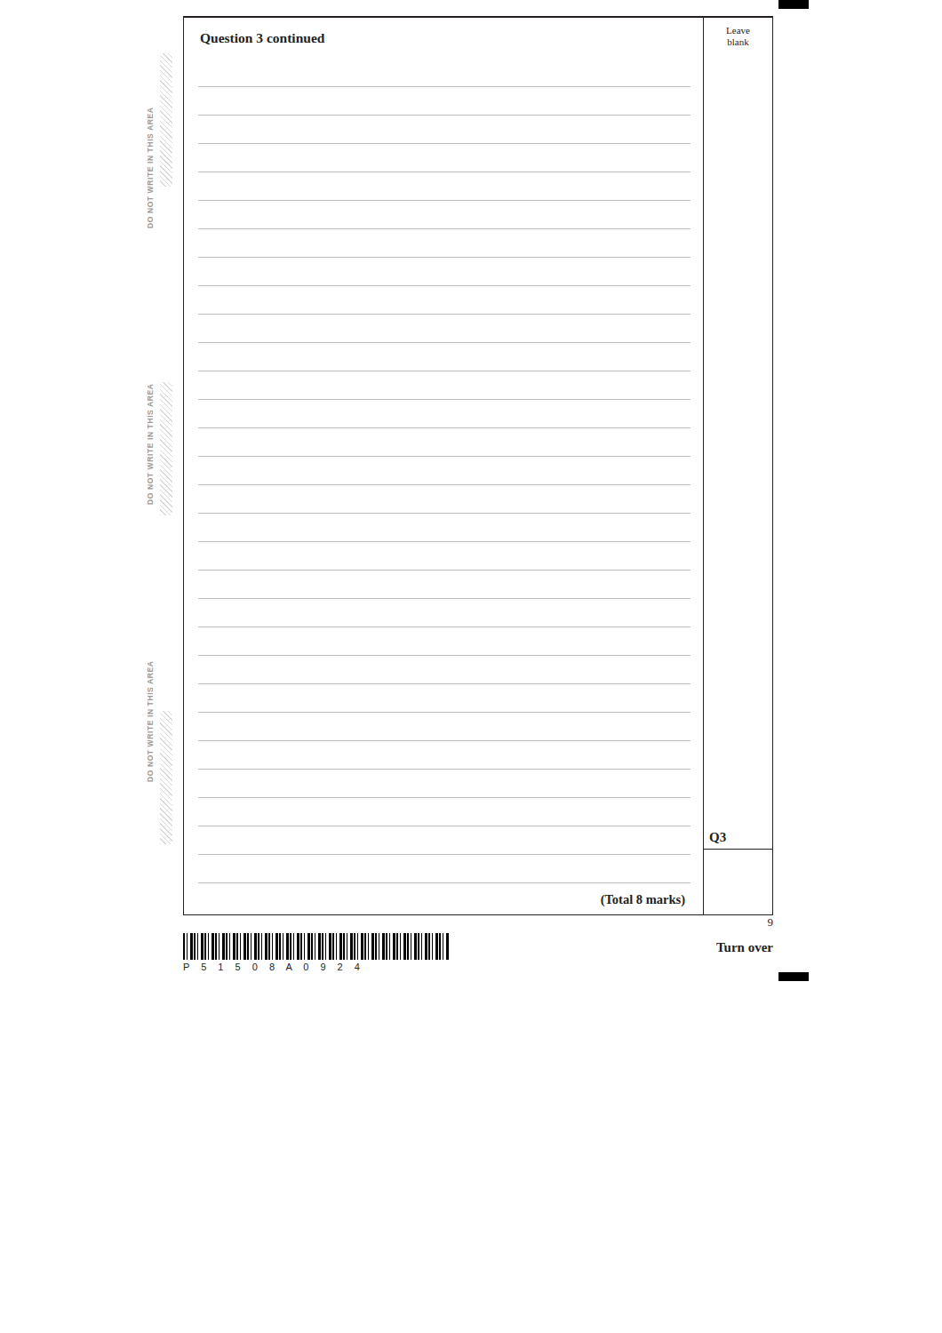DO NOT WRITE IN THIS AREA DO NOT WRITE IN THIS AREA DO NOT WRITE IN THIS AREA
Leave
blank
Q3
Question 3 continued
(Total 8 marks)
9
P 5 1 5 0 8 A 0 9 2 4
Turn over